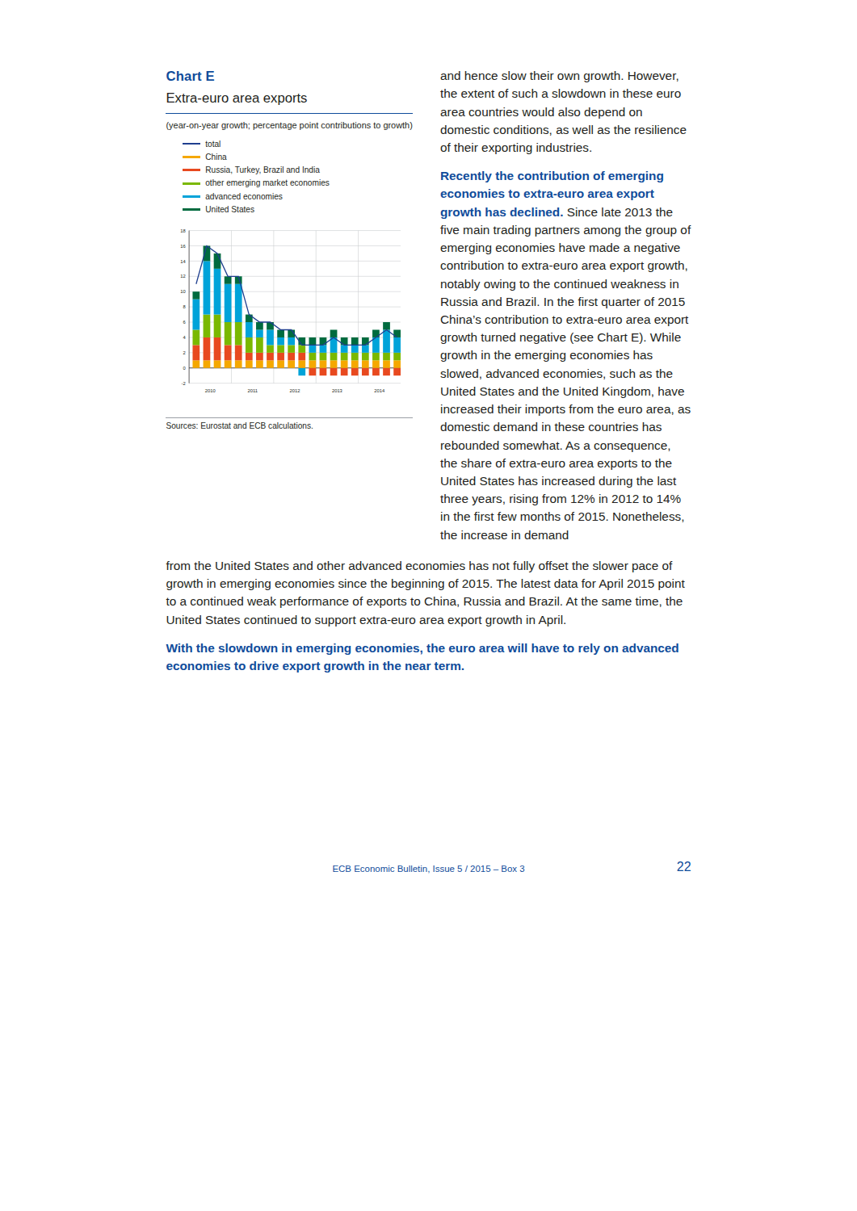Chart E
Extra-euro area exports
(year-on-year growth; percentage point contributions to growth)
total
China
Russia, Turkey, Brazil and India
other emerging market economies
advanced economies
United States
18 16 14 12 10 8 6 4 2 0 -2 2010 2011 2012 2013 2014
Sources: Eurostat and ECB calculations.
and hence slow their own growth. However, the extent of such a slowdown in these euro area countries would also depend on domestic conditions, as well as the resilience of their exporting industries.
Recently the contribution of emerging economies to extra-euro area export growth has declined. Since late 2013 the five main trading partners among the group of emerging economies have made a negative contribution to extra-euro area export growth, notably owing to the continued weakness in Russia and Brazil. In the first quarter of 2015 China’s contribution to extra-euro area export growth turned negative (see Chart E). While growth in the emerging economies has slowed, advanced economies, such as the United States and the United Kingdom, have increased their imports from the euro area, as domestic demand in these countries has rebounded somewhat. As a consequence, the share of extra-euro area exports to the United States has increased during the last three years, rising from 12% in 2012 to 14% in the first few months of 2015. Nonetheless, the increase in demand
from the United States and other advanced economies has not fully offset the slower pace of growth in emerging economies since the beginning of 2015. The latest data for April 2015 point to a continued weak performance of exports to China, Russia and Brazil. At the same time, the United States continued to support extra-euro area export growth in April.
With the slowdown in emerging economies, the euro area will have to rely on advanced economies to drive export growth in the near term.
ECB Economic Bulletin, Issue 5 / 2015 – Box 3
22